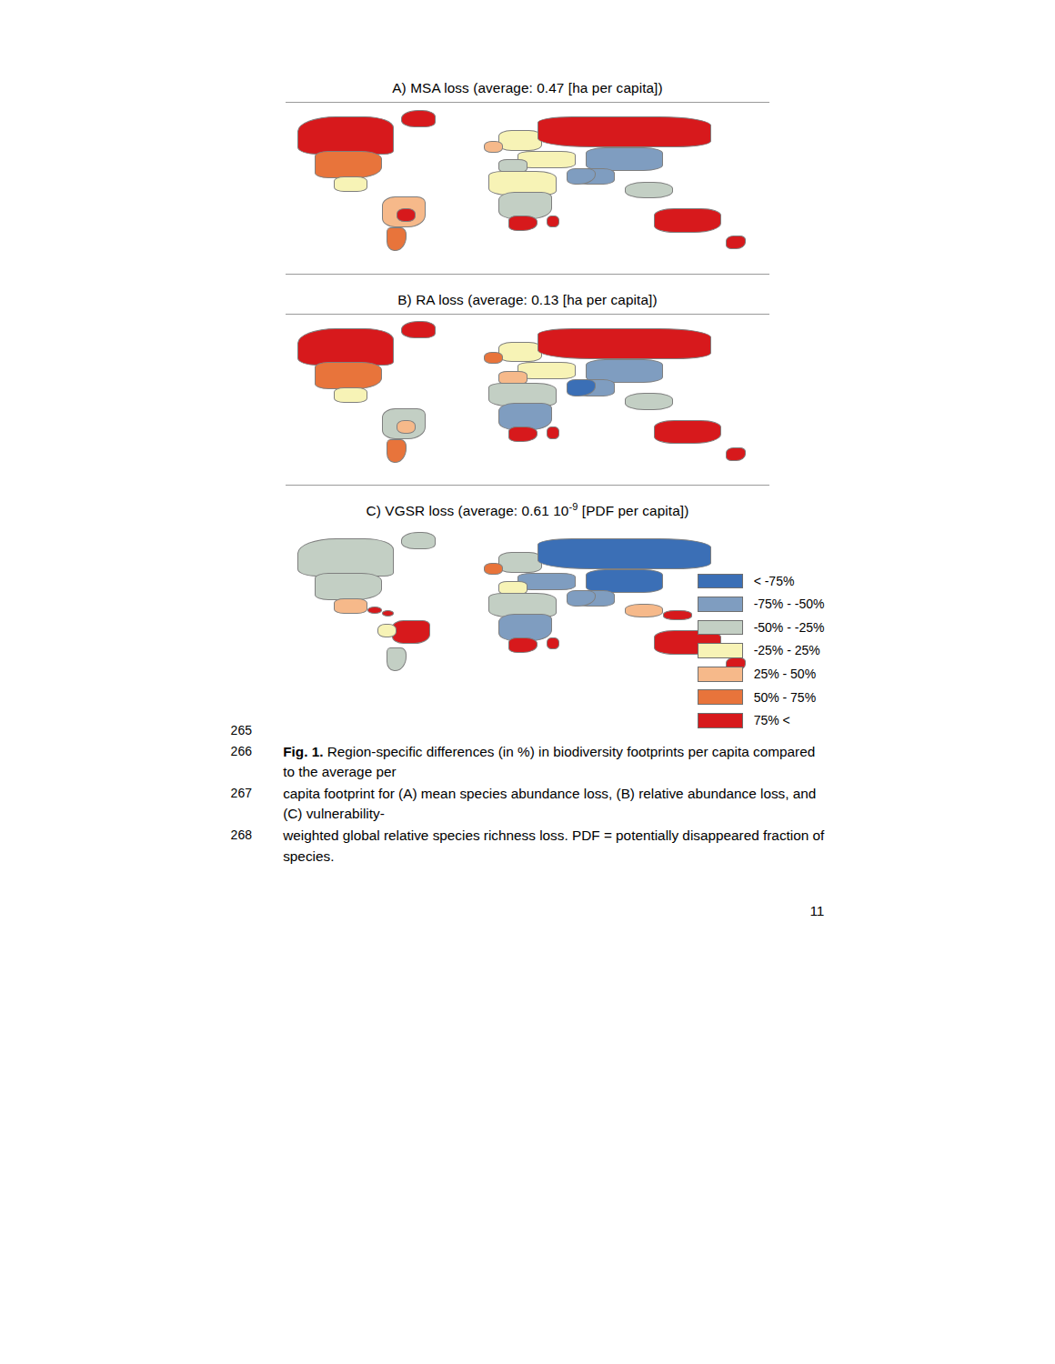A) MSA loss (average: 0.47 [ha per capita])
B) RA loss (average: 0.13 [ha per capita])
C) VGSR loss (average: 0.61 10-9 [PDF per capita])
< -75%
-75% - -50%
-50% - -25%
-25% - 25%
25% - 50%
50% - 75%
75% <
265
266
Fig. 1. Region-specific differences (in %) in biodiversity footprints per capita compared to the average per
267
capita footprint for (A) mean species abundance loss, (B) relative abundance loss, and (C) vulnerability-
268
weighted global relative species richness loss. PDF = potentially disappeared fraction of species.
11